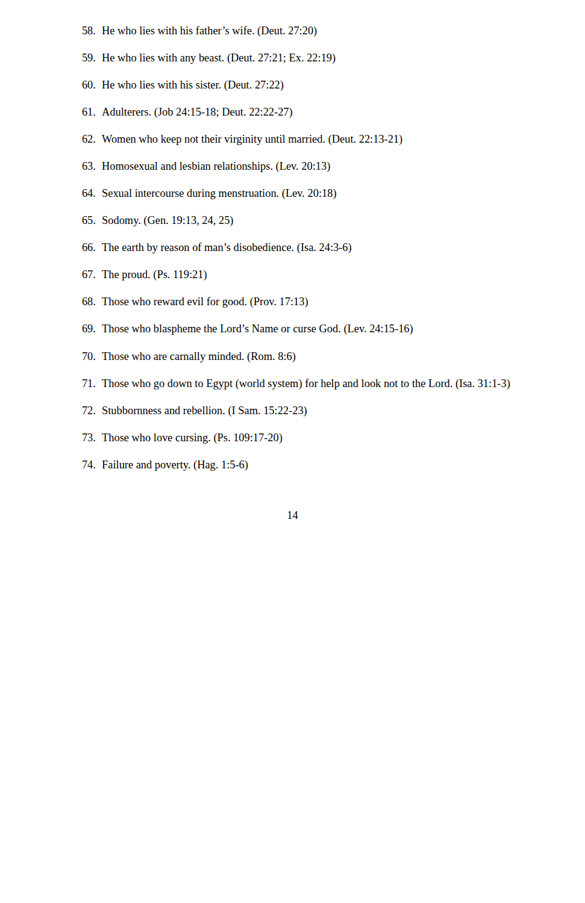He who lies with his father’s wife. (Deut. 27:20)
He who lies with any beast. (Deut. 27:21; Ex. 22:19)
He who lies with his sister. (Deut. 27:22)
Adulterers. (Job 24:15-18; Deut. 22:22-27)
Women who keep not their virginity until married. (Deut. 22:13-21)
Homosexual and lesbian relationships. (Lev. 20:13)
Sexual intercourse during menstruation. (Lev. 20:18)
Sodomy. (Gen. 19:13, 24, 25)
The earth by reason of man’s disobedience. (Isa. 24:3-6)
The proud. (Ps. 119:21)
Those who reward evil for good. (Prov. 17:13)
Those who blaspheme the Lord’s Name or curse God. (Lev. 24:15-16)
Those who are carnally minded. (Rom. 8:6)
Those who go down to Egypt (world system) for help and look not to the Lord. (Isa. 31:1-3)
Stubbornness and rebellion. (I Sam. 15:22-23)
Those who love cursing. (Ps. 109:17-20)
Failure and poverty. (Hag. 1:5-6)
14